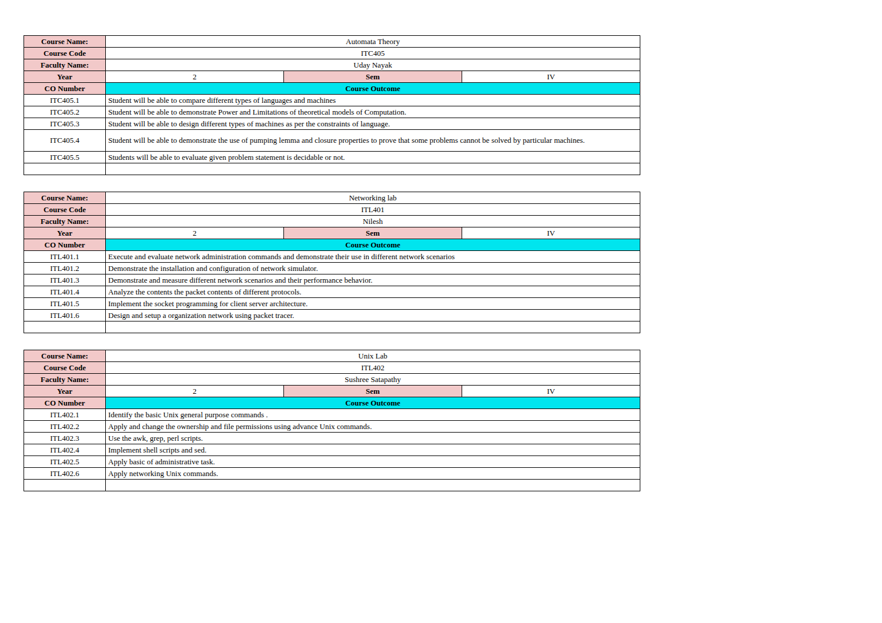| Course Name: | Automata Theory |
| Course Code | ITC405 |
| Faculty Name: | Uday Nayak |
| Year | 2 | Sem | IV |
| CO Number | Course Outcome |
| ITC405.1 | Student will be able to compare different types of languages and machines |
| ITC405.2 | Student will be able to demonstrate Power and Limitations of theoretical models of Computation. |
| ITC405.3 | Student will be able to design different types of machines as per the constraints of language. |
| ITC405.4 | Student will be able to demonstrate the use of pumping lemma and closure properties to prove that some problems cannot be solved by particular machines. |
| ITC405.5 | Students will be able to evaluate given problem statement is decidable or not. |
| Course Name: | Networking lab |
| Course Code | ITL401 |
| Faculty Name: | Nilesh |
| Year | 2 | Sem | IV |
| CO Number | Course Outcome |
| ITL401.1 | Execute and evaluate network administration commands and demonstrate their use in different network scenarios |
| ITL401.2 | Demonstrate the installation and configuration of network simulator. |
| ITL401.3 | Demonstrate and measure different network scenarios and their performance behavior. |
| ITL401.4 | Analyze the contents the packet contents of different protocols. |
| ITL401.5 | Implement the socket programming for client server architecture. |
| ITL401.6 | Design and setup a organization network using packet tracer. |
| Course Name: | Unix Lab |
| Course Code | ITL402 |
| Faculty Name: | Sushree Satapathy |
| Year | 2 | Sem | IV |
| CO Number | Course Outcome |
| ITL402.1 | Identify the basic Unix general purpose commands . |
| ITL402.2 | Apply and change the ownership and file permissions using advance Unix commands. |
| ITL402.3 | Use the awk, grep, perl scripts. |
| ITL402.4 | Implement shell scripts and sed. |
| ITL402.5 | Apply basic of administrative task. |
| ITL402.6 | Apply networking Unix commands. |